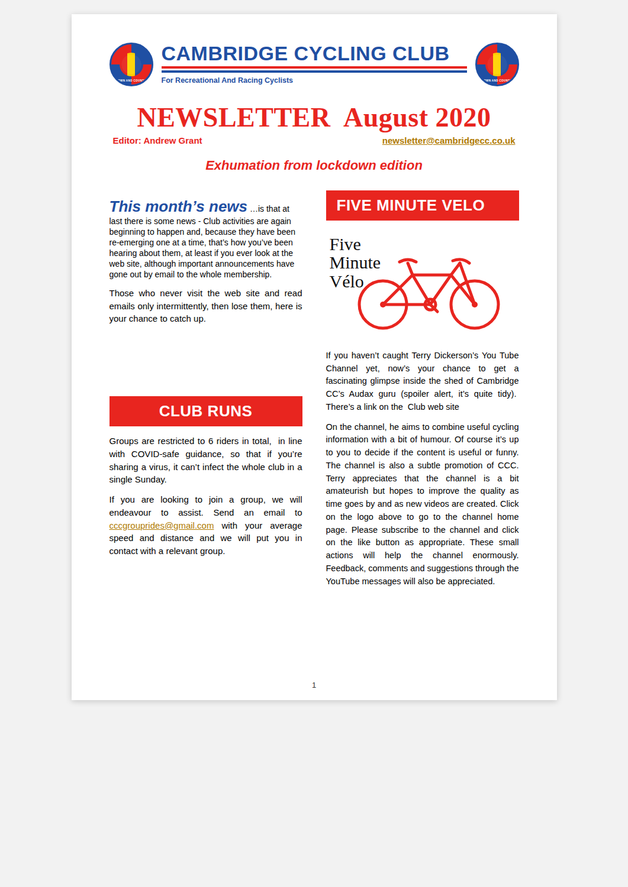CAMBRIDGE CYCLING CLUB
For Recreational And Racing Cyclists
NEWSLETTER August 2020
Editor: Andrew Grant newsletter@cambridgecc.co.uk
Exhumation from lockdown edition
This month’s news
…is that at last there is some news - Club activities are again beginning to happen and, because they have been re-emerging one at a time, that’s how you’ve been hearing about them, at least if you ever look at the web site, although important announcements have gone out by email to the whole membership.
Those who never visit the web site and read emails only intermittently, then lose them, here is your chance to catch up.
CLUB RUNS
Groups are restricted to 6 riders in total, in line with COVID-safe guidance, so that if you’re sharing a virus, it can’t infect the whole club in a single Sunday.
If you are looking to join a group, we will endeavour to assist. Send an email to cccgrouprides@gmail.com with your average speed and distance and we will put you in contact with a relevant group.
FIVE MINUTE VELO
Five
Minute
Vélo
If you haven’t caught Terry Dickerson’s You Tube Channel yet, now’s your chance to get a fascinating glimpse inside the shed of Cambridge CC’s Audax guru (spoiler alert, it’s quite tidy). There’s a link on the Club web site
On the channel, he aims to combine useful cycling information with a bit of humour. Of course it’s up to you to decide if the content is useful or funny. The channel is also a subtle promotion of CCC. Terry appreciates that the channel is a bit amateurish but hopes to improve the quality as time goes by and as new videos are created. Click on the logo above to go to the channel home page. Please subscribe to the channel and click on the like button as appropriate. These small actions will help the channel enormously. Feedback, comments and suggestions through the YouTube messages will also be appreciated.
1